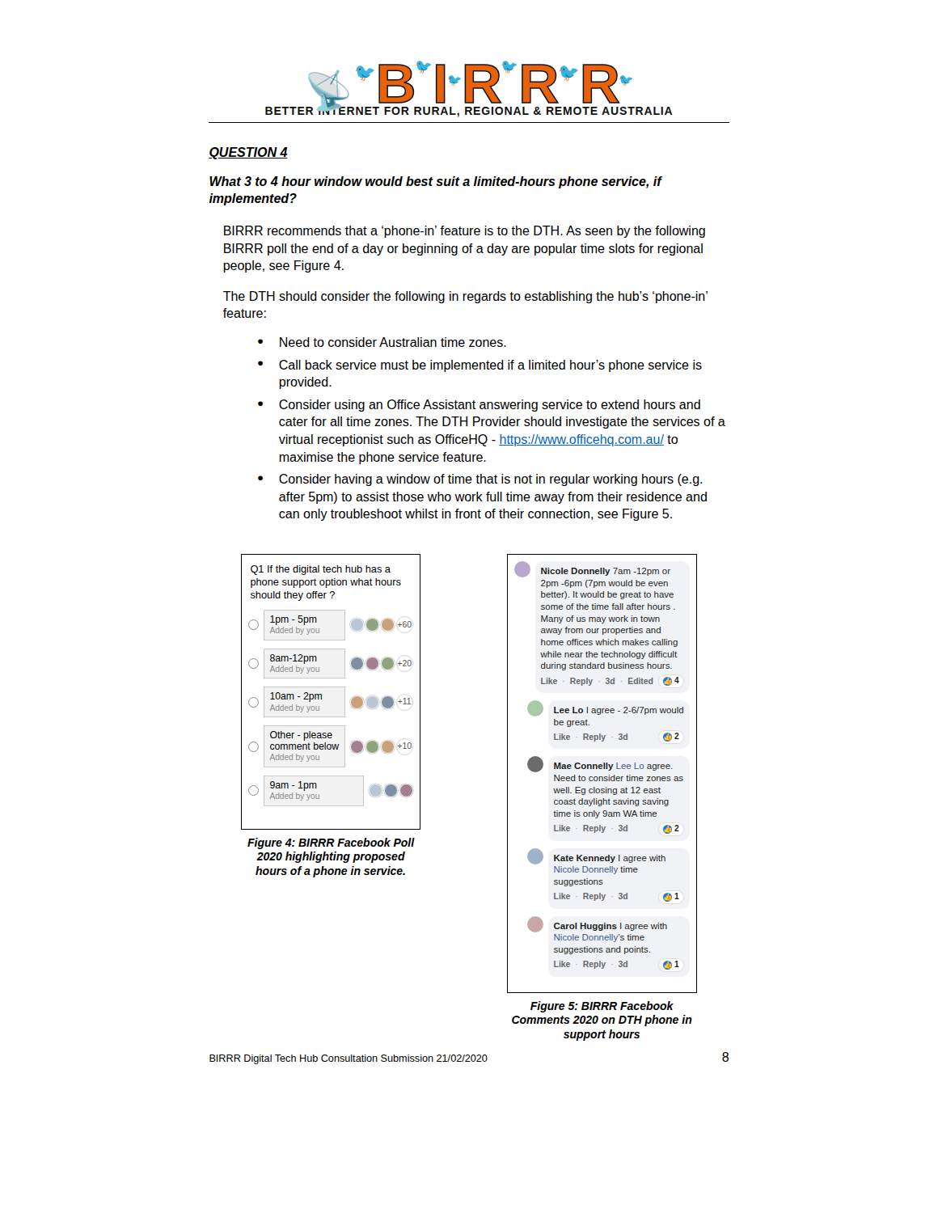📡 🐦 B 🐦 I 🐦 R 🐦 R 🐦 R 🐦
BETTER INTERNET FOR RURAL, REGIONAL & REMOTE AUSTRALIA
QUESTION 4
What 3 to 4 hour window would best suit a limited-hours phone service, if implemented?
BIRRR recommends that a ‘phone-in’ feature is to the DTH. As seen by the following BIRRR poll the end of a day or beginning of a day are popular time slots for regional people, see Figure 4.
The DTH should consider the following in regards to establishing the hub’s ‘phone-in’ feature:
Need to consider Australian time zones.
Call back service must be implemented if a limited hour’s phone service is provided.
Consider using an Office Assistant answering service to extend hours and cater for all time zones. The DTH Provider should investigate the services of a virtual receptionist such as OfficeHQ - https://www.officehq.com.au/ to maximise the phone service feature.
Consider having a window of time that is not in regular working hours (e.g. after 5pm) to assist those who work full time away from their residence and can only troubleshoot whilst in front of their connection, see Figure 5.
Q1 If the digital tech hub has a phone support option what hours should they offer ?
1pm - 5pmAdded by you
+60
8am-12pmAdded by you
+20
10am - 2pmAdded by you
+11
Other - please comment belowAdded by you
+10
9am - 1pmAdded by you
Figure 4: BIRRR Facebook Poll 2020 highlighting proposed hours of a phone in service.
Nicole Donnelly 7am -12pm or 2pm -6pm (7pm would be even better). It would be great to have some of the time fall after hours . Many of us may work in town away from our properties and home offices which makes calling while near the technology difficult during standard business hours.
Like·Reply·3d·Edited 👍4
Lee Lo I agree - 2-6/7pm would be great.
Like·Reply·3d 👍2
Mae Connelly Lee Lo agree. Need to consider time zones as well. Eg closing at 12 east coast daylight saving saving time is only 9am WA time
Like·Reply·3d 👍2
Kate Kennedy I agree with Nicole Donnelly time suggestions
Like·Reply·3d 👍1
Carol Huggins I agree with Nicole Donnelly’s time suggestions and points.
Like·Reply·3d 👍1
Figure 5: BIRRR Facebook Comments 2020 on DTH phone in support hours
BIRRR Digital Tech Hub Consultation Submission 21/02/2020 8